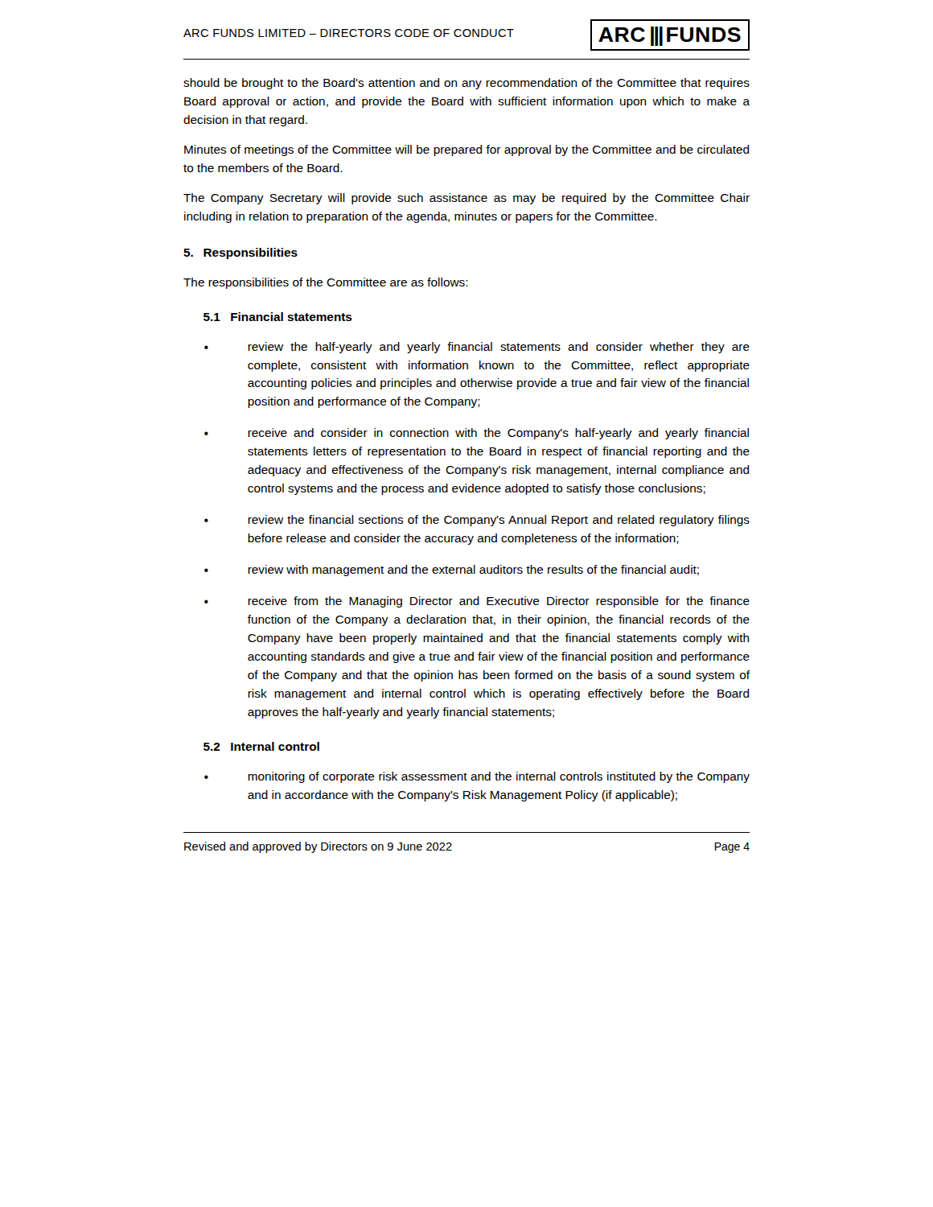ARC FUNDS LIMITED – DIRECTORS CODE OF CONDUCT
ARC|||FUNDS
should be brought to the Board's attention and on any recommendation of the Committee that requires Board approval or action, and provide the Board with sufficient information upon which to make a decision in that regard.
Minutes of meetings of the Committee will be prepared for approval by the Committee and be circulated to the members of the Board.
The Company Secretary will provide such assistance as may be required by the Committee Chair including in relation to preparation of the agenda, minutes or papers for the Committee.
5. Responsibilities
The responsibilities of the Committee are as follows:
5.1 Financial statements
review the half-yearly and yearly financial statements and consider whether they are complete, consistent with information known to the Committee, reflect appropriate accounting policies and principles and otherwise provide a true and fair view of the financial position and performance of the Company;
receive and consider in connection with the Company's half-yearly and yearly financial statements letters of representation to the Board in respect of financial reporting and the adequacy and effectiveness of the Company's risk management, internal compliance and control systems and the process and evidence adopted to satisfy those conclusions;
review the financial sections of the Company's Annual Report and related regulatory filings before release and consider the accuracy and completeness of the information;
review with management and the external auditors the results of the financial audit;
receive from the Managing Director and Executive Director responsible for the finance function of the Company a declaration that, in their opinion, the financial records of the Company have been properly maintained and that the financial statements comply with accounting standards and give a true and fair view of the financial position and performance of the Company and that the opinion has been formed on the basis of a sound system of risk management and internal control which is operating effectively before the Board approves the half-yearly and yearly financial statements;
5.2 Internal control
monitoring of corporate risk assessment and the internal controls instituted by the Company and in accordance with the Company's Risk Management Policy (if applicable);
Revised and approved by Directors on 9 June 2022
Page 4